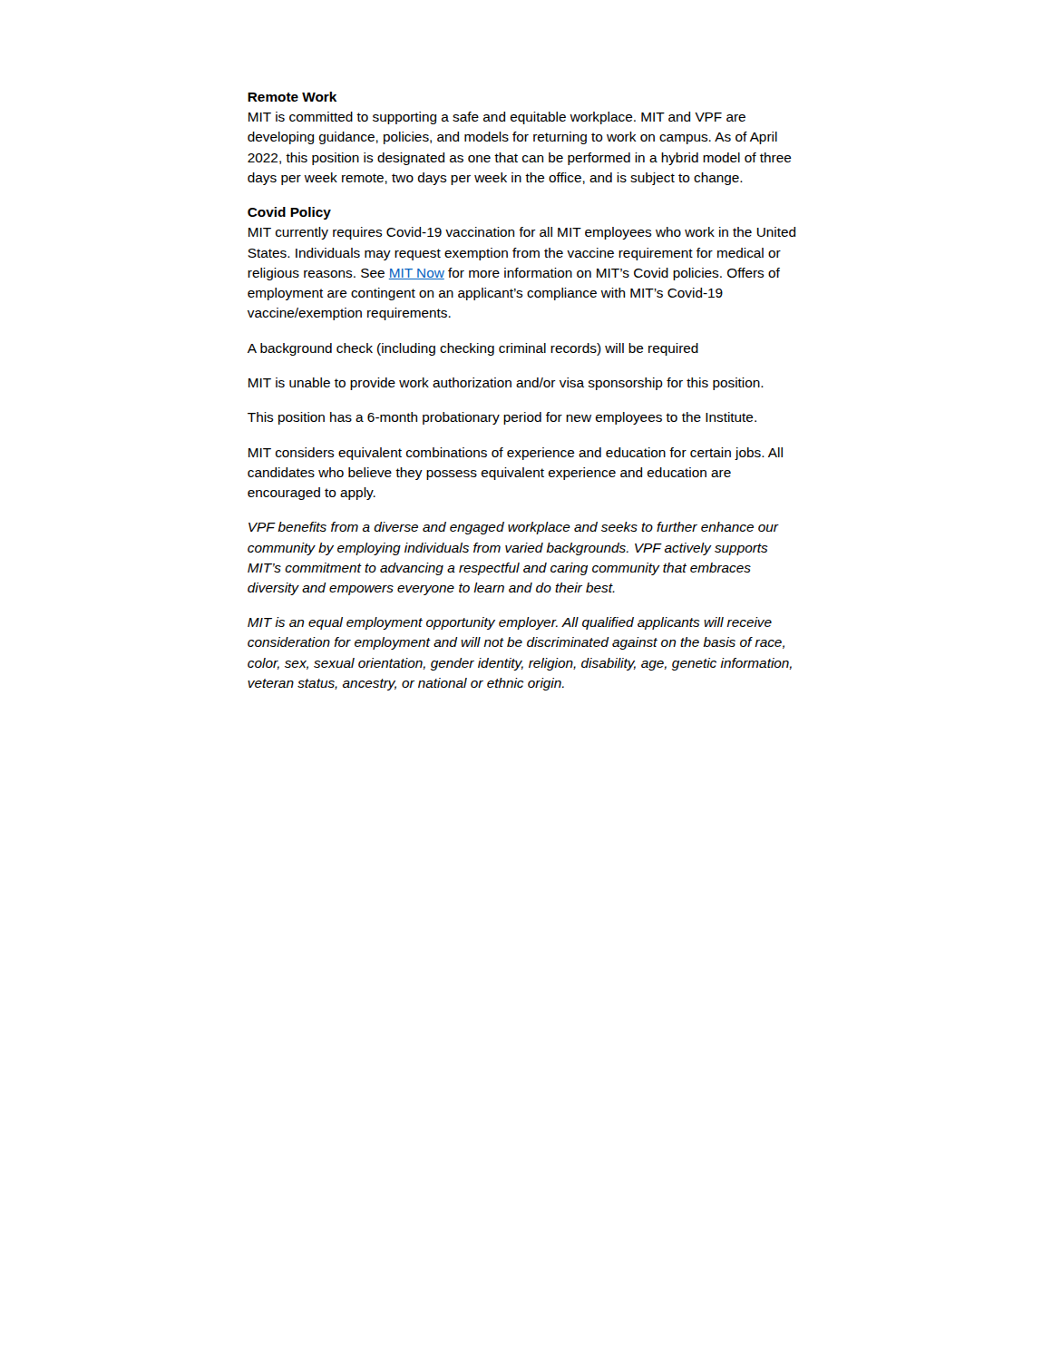Remote Work
MIT is committed to supporting a safe and equitable workplace. MIT and VPF are developing guidance, policies, and models for returning to work on campus. As of April 2022, this position is designated as one that can be performed in a hybrid model of three days per week remote, two days per week in the office, and is subject to change.
Covid Policy
MIT currently requires Covid-19 vaccination for all MIT employees who work in the United States. Individuals may request exemption from the vaccine requirement for medical or religious reasons. See MIT Now for more information on MIT’s Covid policies. Offers of employment are contingent on an applicant’s compliance with MIT’s Covid-19 vaccine/exemption requirements.
A background check (including checking criminal records) will be required
MIT is unable to provide work authorization and/or visa sponsorship for this position.
This position has a 6-month probationary period for new employees to the Institute.
MIT considers equivalent combinations of experience and education for certain jobs. All candidates who believe they possess equivalent experience and education are encouraged to apply.
VPF benefits from a diverse and engaged workplace and seeks to further enhance our community by employing individuals from varied backgrounds. VPF actively supports MIT’s commitment to advancing a respectful and caring community that embraces diversity and empowers everyone to learn and do their best.
MIT is an equal employment opportunity employer. All qualified applicants will receive consideration for employment and will not be discriminated against on the basis of race, color, sex, sexual orientation, gender identity, religion, disability, age, genetic information, veteran status, ancestry, or national or ethnic origin.